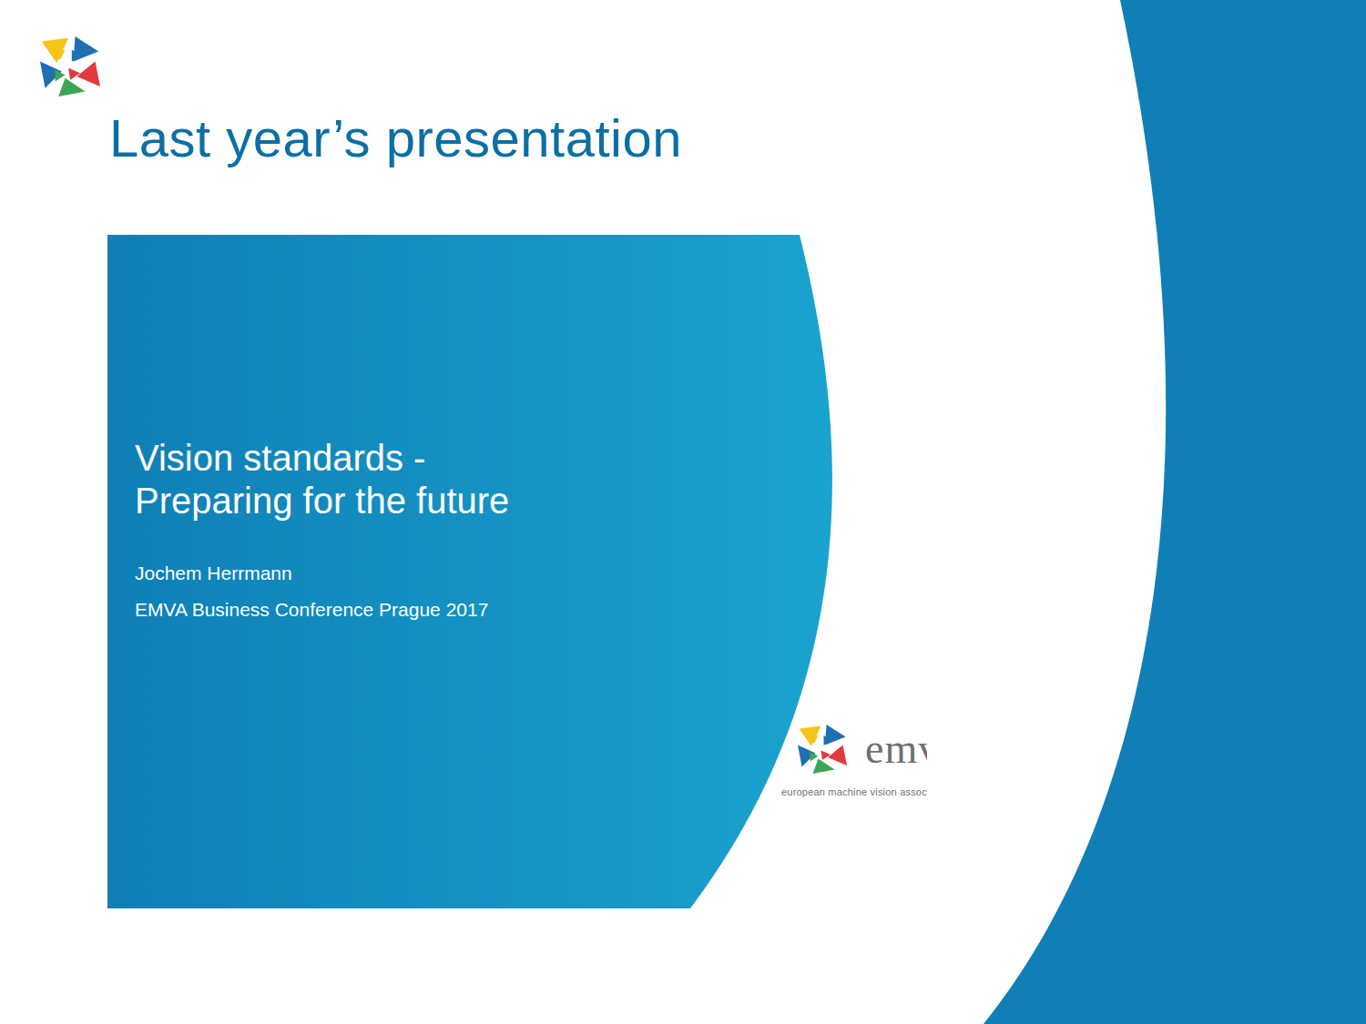Last year’s presentation
Vision standards -
Preparing for the future
Jochem Herrmann
EMVA Business Conference Prague 2017
emva
european machine vision association